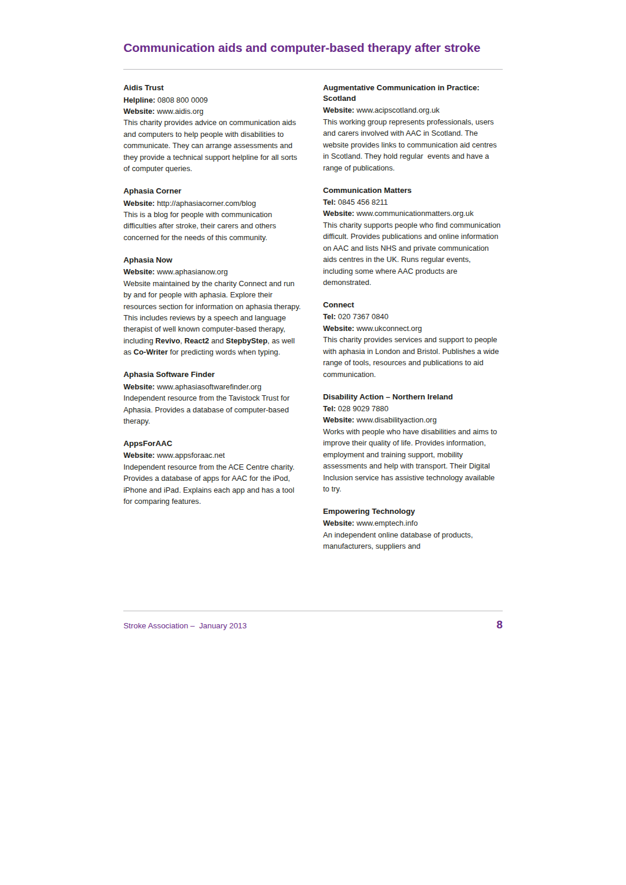Communication aids and computer-based therapy after stroke
Aidis Trust
Helpline: 0808 800 0009
Website: www.aidis.org
This charity provides advice on communication aids and computers to help people with disabilities to communicate. They can arrange assessments and they provide a technical support helpline for all sorts of computer queries.
Aphasia Corner
Website: http://aphasiacorner.com/blog
This is a blog for people with communication difficulties after stroke, their carers and others concerned for the needs of this community.
Aphasia Now
Website: www.aphasianow.org
Website maintained by the charity Connect and run by and for people with aphasia. Explore their resources section for information on aphasia therapy. This includes reviews by a speech and language therapist of well known computer-based therapy, including Revivo, React2 and StepbyStep, as well as Co-Writer for predicting words when typing.
Aphasia Software Finder
Website: www.aphasiasoftwarefinder.org
Independent resource from the Tavistock Trust for Aphasia. Provides a database of computer-based therapy.
AppsForAAC
Website: www.appsforaac.net
Independent resource from the ACE Centre charity. Provides a database of apps for AAC for the iPod, iPhone and iPad. Explains each app and has a tool for comparing features.
Augmentative Communication in Practice: Scotland
Website: www.acipscotland.org.uk
This working group represents professionals, users and carers involved with AAC in Scotland. The website provides links to communication aid centres in Scotland. They hold regular events and have a range of publications.
Communication Matters
Tel: 0845 456 8211
Website: www.communicationmatters.org.uk
This charity supports people who find communication difficult. Provides publications and online information on AAC and lists NHS and private communication aids centres in the UK. Runs regular events, including some where AAC products are demonstrated.
Connect
Tel: 020 7367 0840
Website: www.ukconnect.org
This charity provides services and support to people with aphasia in London and Bristol. Publishes a wide range of tools, resources and publications to aid communication.
Disability Action – Northern Ireland
Tel: 028 9029 7880
Website: www.disabilityaction.org
Works with people who have disabilities and aims to improve their quality of life. Provides information, employment and training support, mobility assessments and help with transport. Their Digital Inclusion service has assistive technology available to try.
Empowering Technology
Website: www.emptech.info
An independent online database of products, manufacturers, suppliers and
Stroke Association – January 2013 8